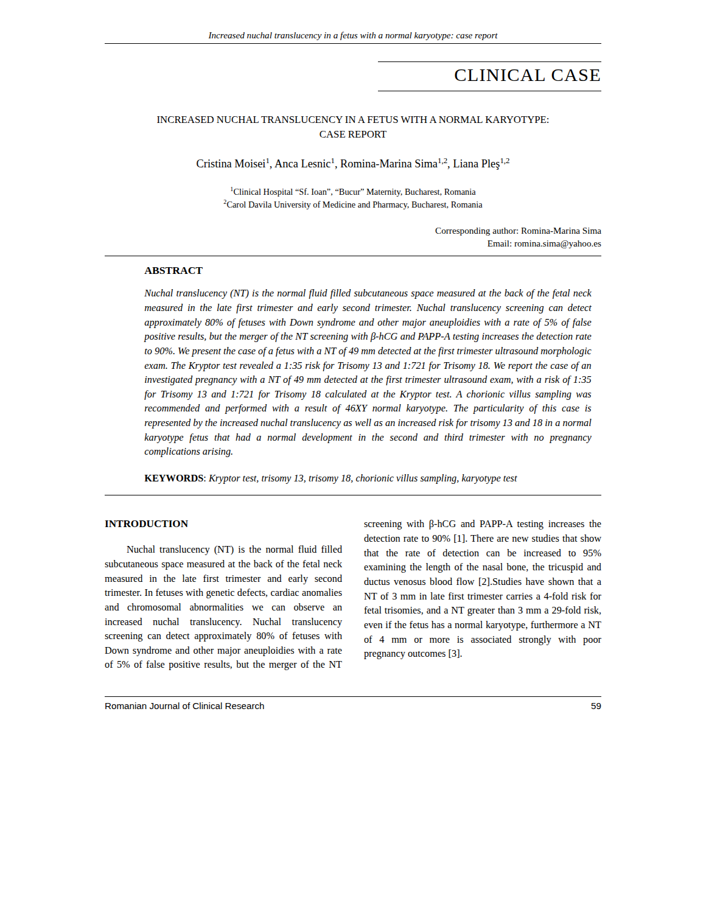Increased nuchal translucency in a fetus with a normal karyotype: case report
CLINICAL CASE
Increased nuchal translucency in a fetus with a normal karyotype:
case report
Cristina Moisei1, Anca Lesnic1, Romina-Marina Sima1,2, Liana Pleş1,2
1Clinical Hospital “Sf. Ioan”, “Bucur” Maternity, Bucharest, Romania
2Carol Davila University of Medicine and Pharmacy, Bucharest, Romania
Corresponding author: Romina-Marina Sima
Email: romina.sima@yahoo.es
ABSTRACT
Nuchal translucency (NT) is the normal fluid filled subcutaneous space measured at the back of the fetal neck measured in the late first trimester and early second trimester. Nuchal translucency screening can detect approximately 80% of fetuses with Down syndrome and other major aneuploidies with a rate of 5% of false positive results, but the merger of the NT screening with β-hCG and PAPP-A testing increases the detection rate to 90%. We present the case of a fetus with a NT of 49 mm detected at the first trimester ultrasound morphologic exam. The Kryptor test revealed a 1:35 risk for Trisomy 13 and 1:721 for Trisomy 18. We report the case of an investigated pregnancy with a NT of 49 mm detected at the first trimester ultrasound exam, with a risk of 1:35 for Trisomy 13 and 1:721 for Trisomy 18 calculated at the Kryptor test. A chorionic villus sampling was recommended and performed with a result of 46XY normal karyotype. The particularity of this case is represented by the increased nuchal translucency as well as an increased risk for trisomy 13 and 18 in a normal karyotype fetus that had a normal development in the second and third trimester with no pregnancy complications arising.
KEYWORDS: Kryptor test, trisomy 13, trisomy 18, chorionic villus sampling, karyotype test
Introduction
Nuchal translucency (NT) is the normal fluid filled subcutaneous space measured at the back of the fetal neck measured in the late first trimester and early second trimester. In fetuses with genetic defects, cardiac anomalies and chromosomal abnormalities we can observe an increased nuchal translucency. Nuchal translucency screening can detect approximately 80% of fetuses with Down syndrome and other major aneuploidies with a rate of 5% of false positive results, but the merger of the NT screening with β-hCG and PAPP-A testing increases the detection rate to 90% [1]. There are new studies that show that the rate of detection can be increased to 95% examining the length of the nasal bone, the tricuspid and ductus venosus blood flow [2].Studies have shown that a NT of 3 mm in late first trimester carries a 4-fold risk for fetal trisomies, and a NT greater than 3 mm a 29-fold risk, even if the fetus has a normal karyotype, furthermore a NT of 4 mm or more is associated strongly with poor pregnancy outcomes [3].
Romanian Journal of Clinical Research 59